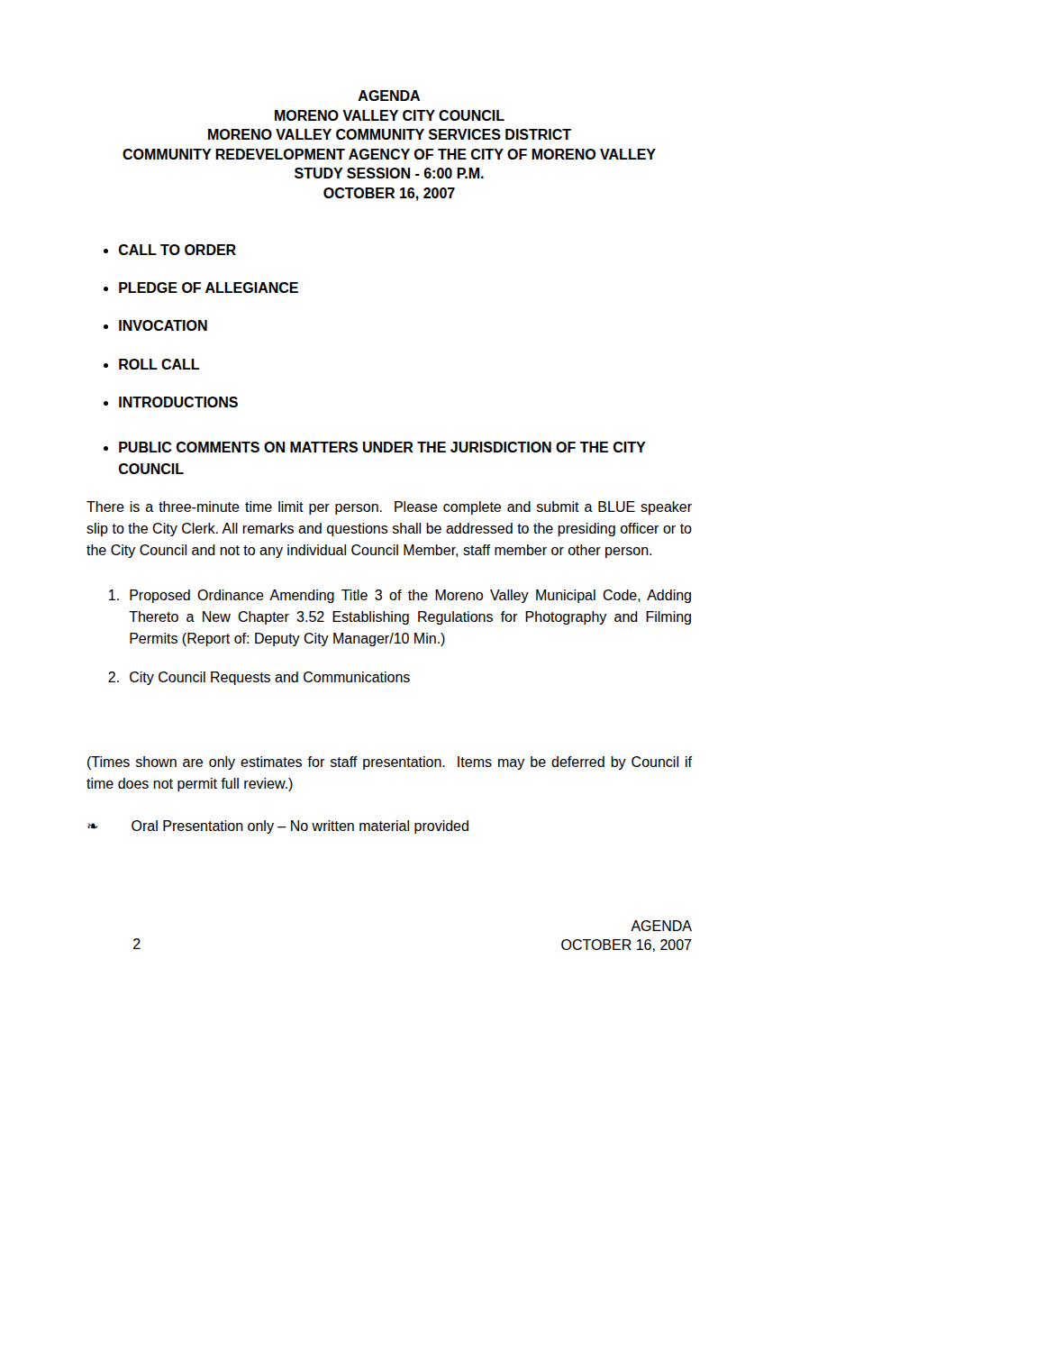AGENDA
MORENO VALLEY CITY COUNCIL
MORENO VALLEY COMMUNITY SERVICES DISTRICT
COMMUNITY REDEVELOPMENT AGENCY OF THE CITY OF MORENO VALLEY
STUDY SESSION - 6:00 P.M.
OCTOBER 16, 2007
CALL TO ORDER
PLEDGE OF ALLEGIANCE
INVOCATION
ROLL CALL
INTRODUCTIONS
PUBLIC COMMENTS ON MATTERS UNDER THE JURISDICTION OF THE CITY COUNCIL
There is a three-minute time limit per person. Please complete and submit a BLUE speaker slip to the City Clerk. All remarks and questions shall be addressed to the presiding officer or to the City Council and not to any individual Council Member, staff member or other person.
Proposed Ordinance Amending Title 3 of the Moreno Valley Municipal Code, Adding Thereto a New Chapter 3.52 Establishing Regulations for Photography and Filming Permits (Report of: Deputy City Manager/10 Min.)
City Council Requests and Communications
(Times shown are only estimates for staff presentation. Items may be deferred by Council if time does not permit full review.)
❧ Oral Presentation only – No written material provided
2
AGENDA
OCTOBER 16, 2007